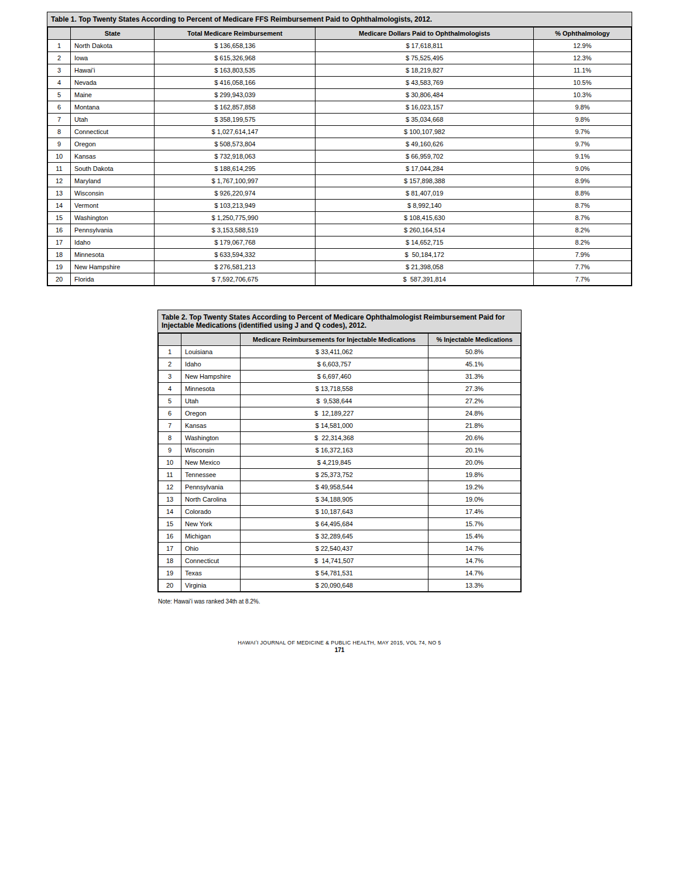Table 1. Top Twenty States According to Percent of Medicare FFS Reimbursement Paid to Ophthalmologists, 2012.
| | State | Total Medicare Reimbursement | Medicare Dollars Paid to Ophthalmologists | % Ophthalmology |
| --- | --- | --- | --- | --- |
| 1 | North Dakota | $ 136,658,136 | $ 17,618,811 | 12.9% |
| 2 | Iowa | $ 615,326,968 | $ 75,525,495 | 12.3% |
| 3 | Hawaiʻi | $ 163,803,535 | $ 18,219,827 | 11.1% |
| 4 | Nevada | $ 416,058,166 | $ 43,583,769 | 10.5% |
| 5 | Maine | $ 299,943,039 | $ 30,806,484 | 10.3% |
| 6 | Montana | $ 162,857,858 | $ 16,023,157 | 9.8% |
| 7 | Utah | $ 358,199,575 | $ 35,034,668 | 9.8% |
| 8 | Connecticut | $ 1,027,614,147 | $ 100,107,982 | 9.7% |
| 9 | Oregon | $ 508,573,804 | $ 49,160,626 | 9.7% |
| 10 | Kansas | $ 732,918,063 | $ 66,959,702 | 9.1% |
| 11 | South Dakota | $ 188,614,295 | $ 17,044,284 | 9.0% |
| 12 | Maryland | $ 1,767,100,997 | $ 157,898,388 | 8.9% |
| 13 | Wisconsin | $ 926,220,974 | $ 81,407,019 | 8.8% |
| 14 | Vermont | $ 103,213,949 | $ 8,992,140 | 8.7% |
| 15 | Washington | $ 1,250,775,990 | $ 108,415,630 | 8.7% |
| 16 | Pennsylvania | $ 3,153,588,519 | $ 260,164,514 | 8.2% |
| 17 | Idaho | $ 179,067,768 | $ 14,652,715 | 8.2% |
| 18 | Minnesota | $ 633,594,332 | $ 50,184,172 | 7.9% |
| 19 | New Hampshire | $ 276,581,213 | $ 21,398,058 | 7.7% |
| 20 | Florida | $ 7,592,706,675 | $ 587,391,814 | 7.7% |
Table 2. Top Twenty States According to Percent of Medicare Ophthalmologist Reimbursement Paid for Injectable Medications (identified using J and Q codes), 2012.
| | | Medicare Reimbursements for Injectable Medications | % Injectable Medications |
| --- | --- | --- | --- |
| 1 | Louisiana | $ 33,411,062 | 50.8% |
| 2 | Idaho | $ 6,603,757 | 45.1% |
| 3 | New Hampshire | $ 6,697,460 | 31.3% |
| 4 | Minnesota | $ 13,718,558 | 27.3% |
| 5 | Utah | $ 9,538,644 | 27.2% |
| 6 | Oregon | $ 12,189,227 | 24.8% |
| 7 | Kansas | $ 14,581,000 | 21.8% |
| 8 | Washington | $ 22,314,368 | 20.6% |
| 9 | Wisconsin | $ 16,372,163 | 20.1% |
| 10 | New Mexico | $ 4,219,845 | 20.0% |
| 11 | Tennessee | $ 25,373,752 | 19.8% |
| 12 | Pennsylvania | $ 49,958,544 | 19.2% |
| 13 | North Carolina | $ 34,188,905 | 19.0% |
| 14 | Colorado | $ 10,187,643 | 17.4% |
| 15 | New York | $ 64,495,684 | 15.7% |
| 16 | Michigan | $ 32,289,645 | 15.4% |
| 17 | Ohio | $ 22,540,437 | 14.7% |
| 18 | Connecticut | $ 14,741,507 | 14.7% |
| 19 | Texas | $ 54,781,531 | 14.7% |
| 20 | Virginia | $ 20,090,648 | 13.3% |
Note: Hawaiʻi was ranked 34th at 8.2%.
HAWAIʻI JOURNAL OF MEDICINE & PUBLIC HEALTH, MAY 2015, VOL 74, NO 5
171